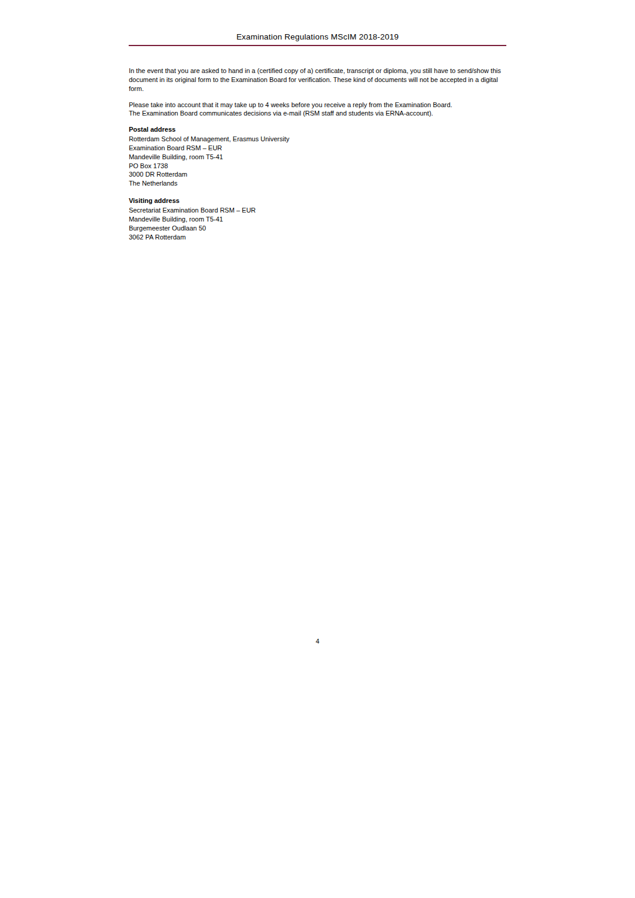Examination Regulations MScIM 2018-2019
In the event that you are asked to hand in a (certified copy of a) certificate, transcript or diploma, you still have to send/show this document in its original form to the Examination Board for verification. These kind of documents will not be accepted in a digital form.
Please take into account that it may take up to 4 weeks before you receive a reply from the Examination Board.
The Examination Board communicates decisions via e-mail (RSM staff and students via ERNA-account).
Postal address
Rotterdam School of Management, Erasmus University
Examination Board RSM – EUR
Mandeville Building, room T5-41
PO Box 1738
3000 DR Rotterdam
The Netherlands
Visiting address
Secretariat Examination Board RSM – EUR
Mandeville Building, room T5-41
Burgemeester Oudlaan 50
3062 PA Rotterdam
4